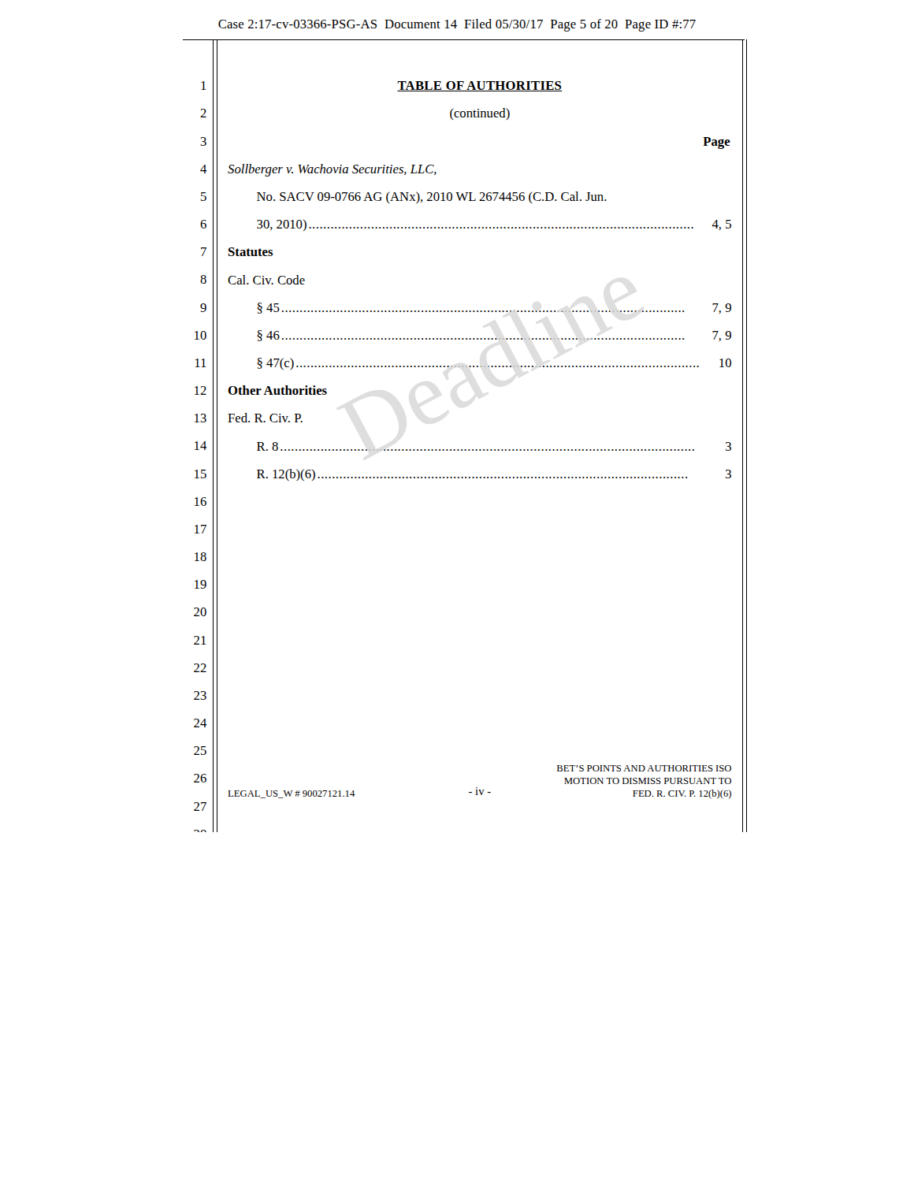Case 2:17-cv-03366-PSG-AS Document 14 Filed 05/30/17 Page 5 of 20 Page ID #:77
1
2
3
4
5
6
7
8
9
10
11
12
13
14
15
16
17
18
19
20
21
22
23
24
25
26
27
28
Deadline
TABLE OF AUTHORITIES
(continued)
Page
Sollberger v. Wachovia Securities, LLC,
No. SACV 09-0766 AG (ANx), 2010 WL 2674456 (C.D. Cal. Jun.
30, 2010) ......................................................................................................... 4, 5
Statutes
Cal. Civ. Code
§ 45 .............................................................................................................. 7, 9
§ 46 .............................................................................................................. 7, 9
§ 47(c) .............................................................................................................. 10
Other Authorities
Fed. R. Civ. P.
R. 8 ................................................................................................................. 3
R. 12(b)(6) ..................................................................................................... 3
LEGAL_US_W # 90027121.14
- iv -
BET’S POINTS AND AUTHORITIES ISO
MOTION TO DISMISS PURSUANT TO
FED. R. CIV. P. 12(b)(6)